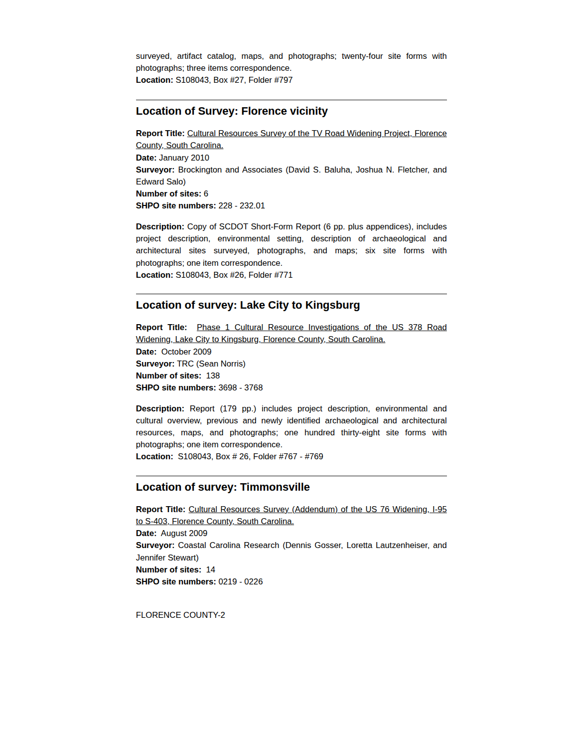surveyed, artifact catalog, maps, and photographs; twenty-four site forms with photographs; three items correspondence.
Location: S108043, Box #27, Folder #797
Location of Survey: Florence vicinity
Report Title: Cultural Resources Survey of the TV Road Widening Project, Florence County, South Carolina.
Date: January 2010
Surveyor: Brockington and Associates (David S. Baluha, Joshua N. Fletcher, and Edward Salo)
Number of sites: 6
SHPO site numbers: 228 - 232.01
Description: Copy of SCDOT Short-Form Report (6 pp. plus appendices), includes project description, environmental setting, description of archaeological and architectural sites surveyed, photographs, and maps; six site forms with photographs; one item correspondence.
Location: S108043, Box #26, Folder #771
Location of survey: Lake City to Kingsburg
Report Title: Phase 1 Cultural Resource Investigations of the US 378 Road Widening, Lake City to Kingsburg, Florence County, South Carolina.
Date: October 2009
Surveyor: TRC (Sean Norris)
Number of sites: 138
SHPO site numbers: 3698 - 3768
Description: Report (179 pp.) includes project description, environmental and cultural overview, previous and newly identified archaeological and architectural resources, maps, and photographs; one hundred thirty-eight site forms with photographs; one item correspondence.
Location: S108043, Box # 26, Folder #767 - #769
Location of survey: Timmonsville
Report Title: Cultural Resources Survey (Addendum) of the US 76 Widening, I-95 to S-403, Florence County, South Carolina.
Date: August 2009
Surveyor: Coastal Carolina Research (Dennis Gosser, Loretta Lautzenheiser, and Jennifer Stewart)
Number of sites: 14
SHPO site numbers: 0219 - 0226
FLORENCE COUNTY-2